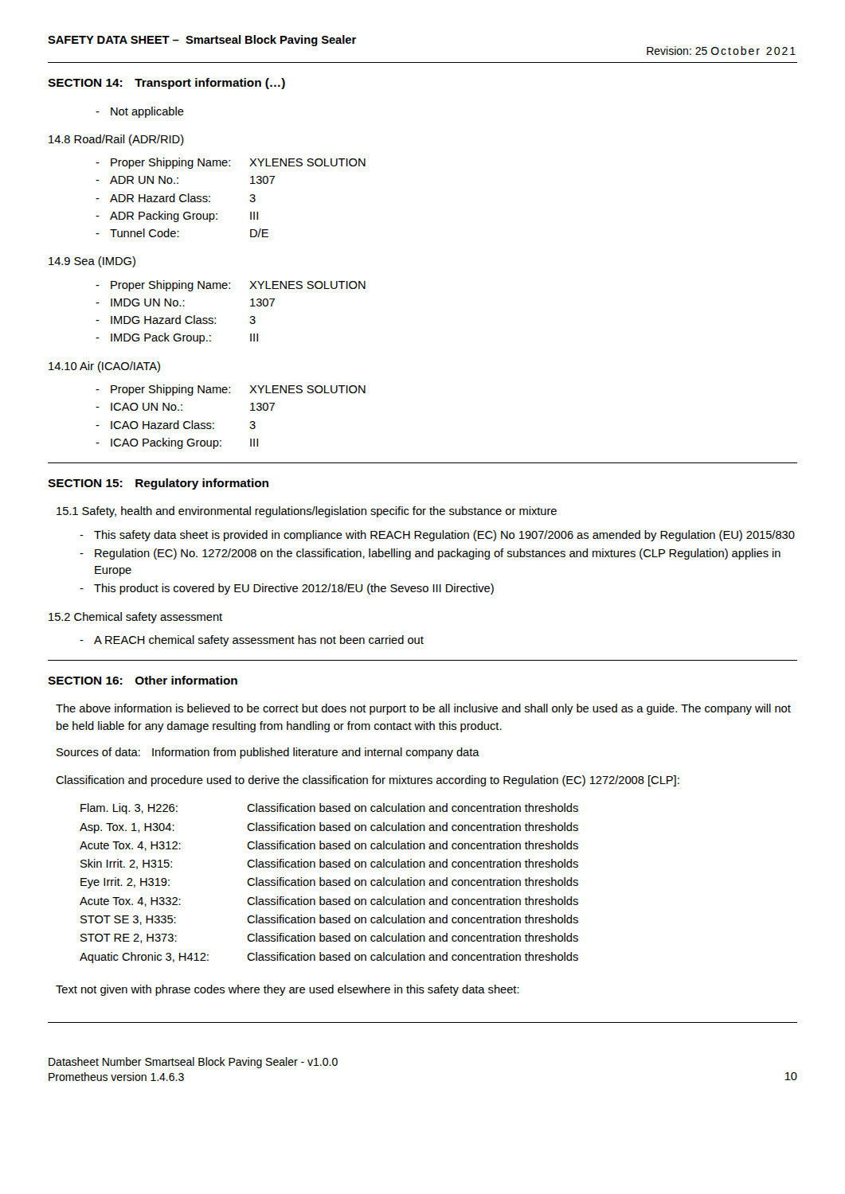SAFETY DATA SHEET – Smartseal Block Paving Sealer
Revision: 25 October 2021
SECTION 14: Transport information (…)
Not applicable
14.8 Road/Rail (ADR/RID)
Proper Shipping Name: XYLENES SOLUTION
ADR UN No.: 1307
ADR Hazard Class: 3
ADR Packing Group: III
Tunnel Code: D/E
14.9 Sea (IMDG)
Proper Shipping Name: XYLENES SOLUTION
IMDG UN No.: 1307
IMDG Hazard Class: 3
IMDG Pack Group.: III
14.10 Air (ICAO/IATA)
Proper Shipping Name: XYLENES SOLUTION
ICAO UN No.: 1307
ICAO Hazard Class: 3
ICAO Packing Group: III
SECTION 15: Regulatory information
15.1 Safety, health and environmental regulations/legislation specific for the substance or mixture
This safety data sheet is provided in compliance with REACH Regulation (EC) No 1907/2006 as amended by Regulation (EU) 2015/830
Regulation (EC) No. 1272/2008 on the classification, labelling and packaging of substances and mixtures (CLP Regulation) applies in Europe
This product is covered by EU Directive 2012/18/EU (the Seveso III Directive)
15.2 Chemical safety assessment
A REACH chemical safety assessment has not been carried out
SECTION 16: Other information
The above information is believed to be correct but does not purport to be all inclusive and shall only be used as a guide. The company will not be held liable for any damage resulting from handling or from contact with this product.
Sources of data: Information from published literature and internal company data
Classification and procedure used to derive the classification for mixtures according to Regulation (EC) 1272/2008 [CLP]:
| Flam. Liq. 3, H226: | Classification based on calculation and concentration thresholds |
| Asp. Tox. 1, H304: | Classification based on calculation and concentration thresholds |
| Acute Tox. 4, H312: | Classification based on calculation and concentration thresholds |
| Skin Irrit. 2, H315: | Classification based on calculation and concentration thresholds |
| Eye Irrit. 2, H319: | Classification based on calculation and concentration thresholds |
| Acute Tox. 4, H332: | Classification based on calculation and concentration thresholds |
| STOT SE 3, H335: | Classification based on calculation and concentration thresholds |
| STOT RE 2, H373: | Classification based on calculation and concentration thresholds |
| Aquatic Chronic 3, H412: | Classification based on calculation and concentration thresholds |
Text not given with phrase codes where they are used elsewhere in this safety data sheet:
Datasheet Number Smartseal Block Paving Sealer - v1.0.0
Prometheus version 1.4.6.3
10